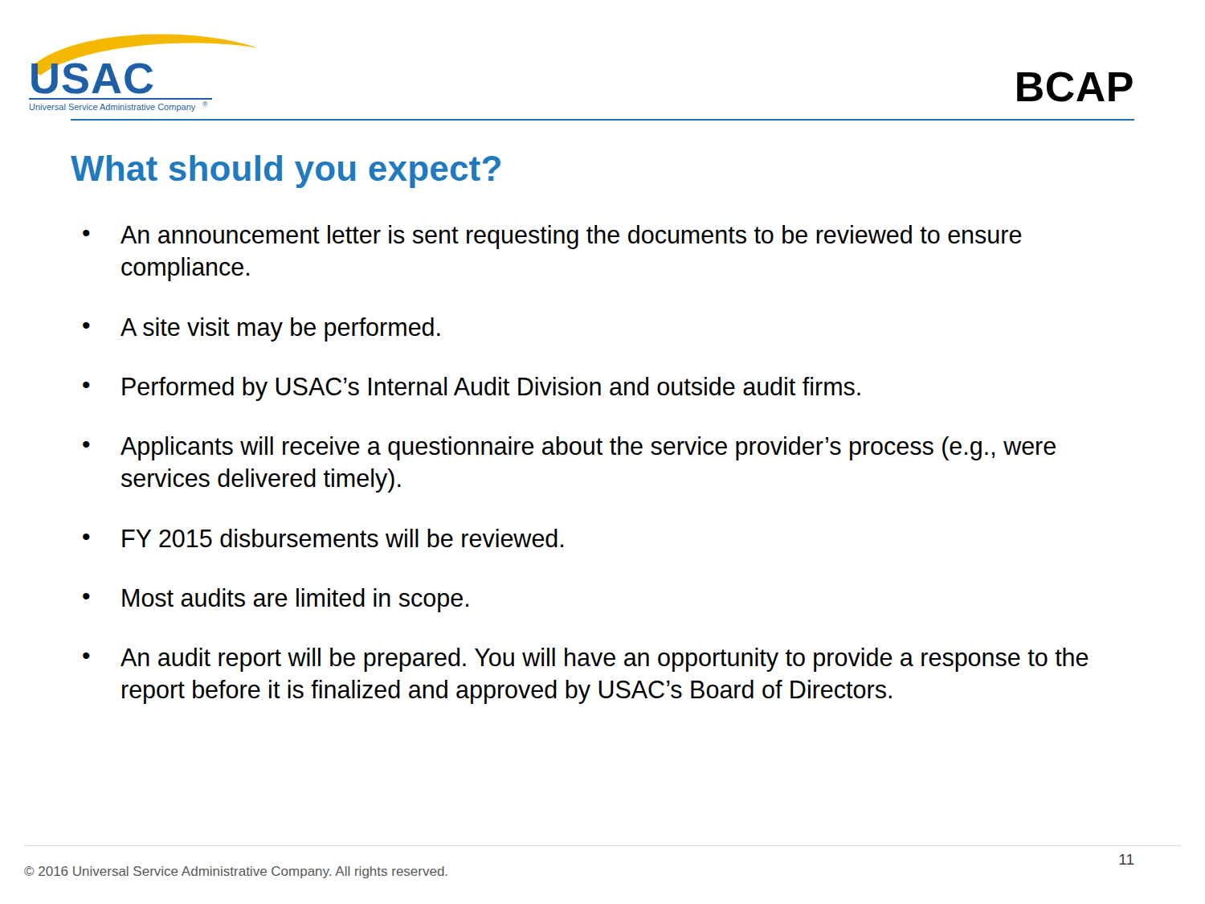USAC — Universal Service Administrative Company USAC Universal Service Administrative Company ®
BCAP
What should you expect?
An announcement letter is sent requesting the documents to be reviewed to ensure compliance.
A site visit may be performed.
Performed by USAC’s Internal Audit Division and outside audit firms.
Applicants will receive a questionnaire about the service provider’s process (e.g., were services delivered timely).
FY 2015 disbursements will be reviewed.
Most audits are limited in scope.
An audit report will be prepared. You will have an opportunity to provide a response to the report before it is finalized and approved by USAC’s Board of Directors.
© 2016 Universal Service Administrative Company. All rights reserved.
11